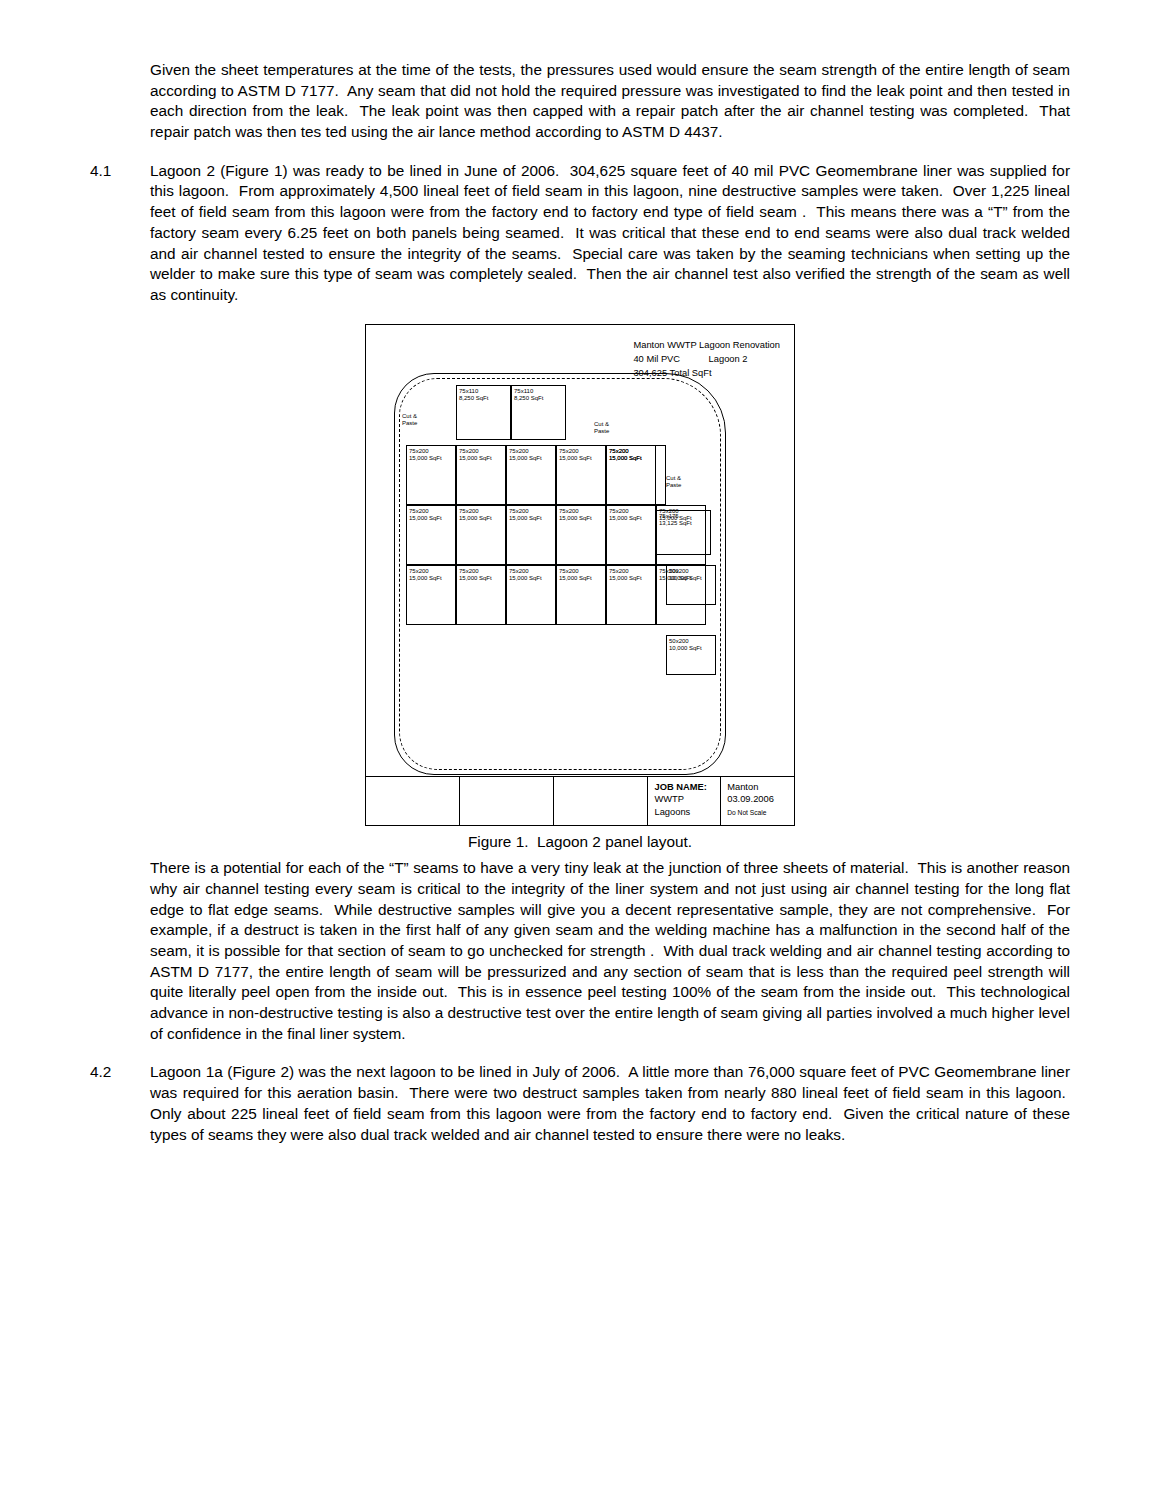Given the sheet temperatures at the time of the tests, the pressures used would ensure the seam strength of the entire length of seam according to ASTM D 7177. Any seam that did not hold the required pressure was investigated to find the leak point and then tested in each direction from the leak. The leak point was then capped with a repair patch after the air channel testing was completed. That repair patch was then tes ted using the air lance method according to ASTM D 4437.
4.1
Lagoon 2 (Figure 1) was ready to be lined in June of 2006. 304,625 square feet of 40 mil PVC Geomembrane liner was supplied for this lagoon. From approximately 4,500 lineal feet of field seam in this lagoon, nine destructive samples were taken. Over 1,225 lineal feet of field seam from this lagoon were from the factory end to factory end type of field seam . This means there was a “T” from the factory seam every 6.25 feet on both panels being seamed. It was critical that these end to end seams were also dual track welded and air channel tested to ensure the integrity of the seams. Special care was taken by the seaming technicians when setting up the welder to make sure this type of seam was completely sealed. Then the air channel test also verified the strength of the seam as well as continuity.
Manton WWTP Lagoon Renovation
40 Mil PVC Lagoon 2
304,625 Total SqFt
Cut &
Paste
Cut &
Paste
Cut &
Paste
75x110
8,250 SqFt
75x110
8,250 SqFt
75x200
15,000 SqFt
75x200
15,000 SqFt
75x200
15,000 SqFt
75x200
15,000 SqFt
75x200
15,000 SqFt
75x200
15,000 SqFt
75x200
15,000 SqFt
75x200
15,000 SqFt
75x200
15,000 SqFt
75x200
15,000 SqFt
75x200
15,000 SqFt
75x200
15,000 SqFt
75x200
15,000 SqFt
75x200
15,000 SqFt
75x200
15,000 SqFt
75x200
15,000 SqFt
75x200
15,000 SqFt
75x200
15,000 SqFt
75x175
13,125 SqFt
50x200
10,000 SqFt
50x200
10,000 SqFt
JOB NAME:
WWTP Lagoons
Manton
03.09.2006
Do Not Scale
Figure 1. Lagoon 2 panel layout.
There is a potential for each of the “T” seams to have a very tiny leak at the junction of three sheets of material. This is another reason why air channel testing every seam is critical to the integrity of the liner system and not just using air channel testing for the long flat edge to flat edge seams. While destructive samples will give you a decent representative sample, they are not comprehensive. For example, if a destruct is taken in the first half of any given seam and the welding machine has a malfunction in the second half of the seam, it is possible for that section of seam to go unchecked for strength . With dual track welding and air channel testing according to ASTM D 7177, the entire length of seam will be pressurized and any section of seam that is less than the required peel strength will quite literally peel open from the inside out. This is in essence peel testing 100% of the seam from the inside out. This technological advance in non-destructive testing is also a destructive test over the entire length of seam giving all parties involved a much higher level of confidence in the final liner system.
4.2
Lagoon 1a (Figure 2) was the next lagoon to be lined in July of 2006. A little more than 76,000 square feet of PVC Geomembrane liner was required for this aeration basin. There were two destruct samples taken from nearly 880 lineal feet of field seam in this lagoon. Only about 225 lineal feet of field seam from this lagoon were from the factory end to factory end. Given the critical nature of these types of seams they were also dual track welded and air channel tested to ensure there were no leaks.